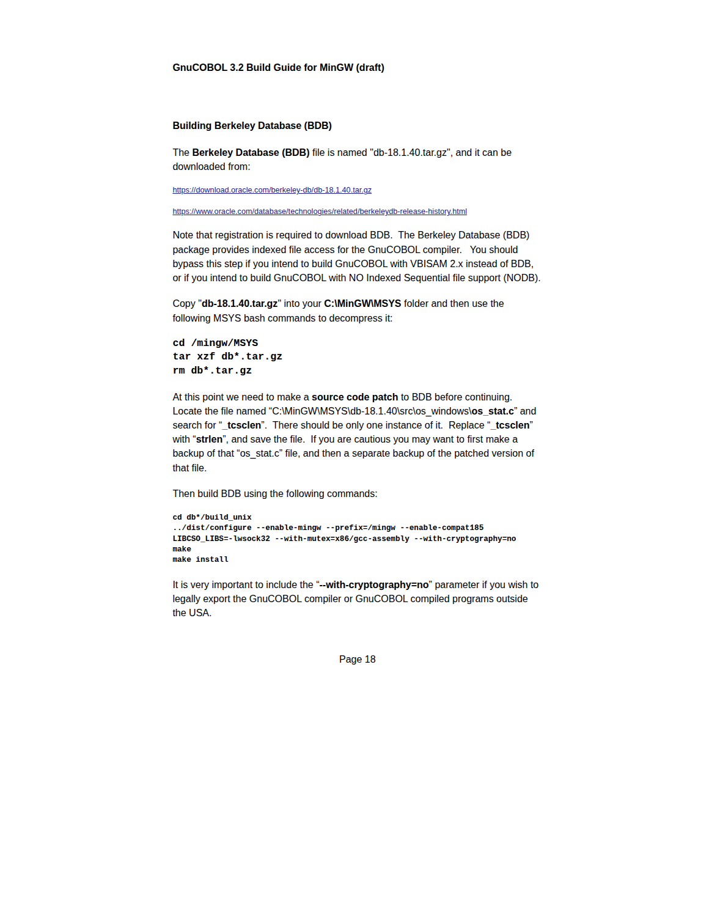GnuCOBOL 3.2 Build Guide for MinGW (draft)
Building Berkeley Database (BDB)
The Berkeley Database (BDB) file is named "db-18.1.40.tar.gz", and it can be downloaded from:
https://download.oracle.com/berkeley-db/db-18.1.40.tar.gz
https://www.oracle.com/database/technologies/related/berkeleydb-release-history.html
Note that registration is required to download BDB. The Berkeley Database (BDB) package provides indexed file access for the GnuCOBOL compiler. You should bypass this step if you intend to build GnuCOBOL with VBISAM 2.x instead of BDB, or if you intend to build GnuCOBOL with NO Indexed Sequential file support (NODB).
Copy "db-18.1.40.tar.gz" into your C:\MinGW\MSYS folder and then use the following MSYS bash commands to decompress it:
cd /mingw/MSYS
tar xzf db*.tar.gz
rm db*.tar.gz
At this point we need to make a source code patch to BDB before continuing. Locate the file named “C:\MinGW\MSYS\db-18.1.40\src\os_windows\os_stat.c” and search for “_tcsclen”. There should be only one instance of it. Replace “_tcsclen” with “strlen”, and save the file. If you are cautious you may want to first make a backup of that “os_stat.c” file, and then a separate backup of the patched version of that file.
Then build BDB using the following commands:
cd db*/build_unix
../dist/configure --enable-mingw --prefix=/mingw --enable-compat185 LIBCSO_LIBS=-lwsock32 --with-mutex=x86/gcc-assembly --with-cryptography=no
make
make install
It is very important to include the “--with-cryptography=no” parameter if you wish to legally export the GnuCOBOL compiler or GnuCOBOL compiled programs outside the USA.
Page 18